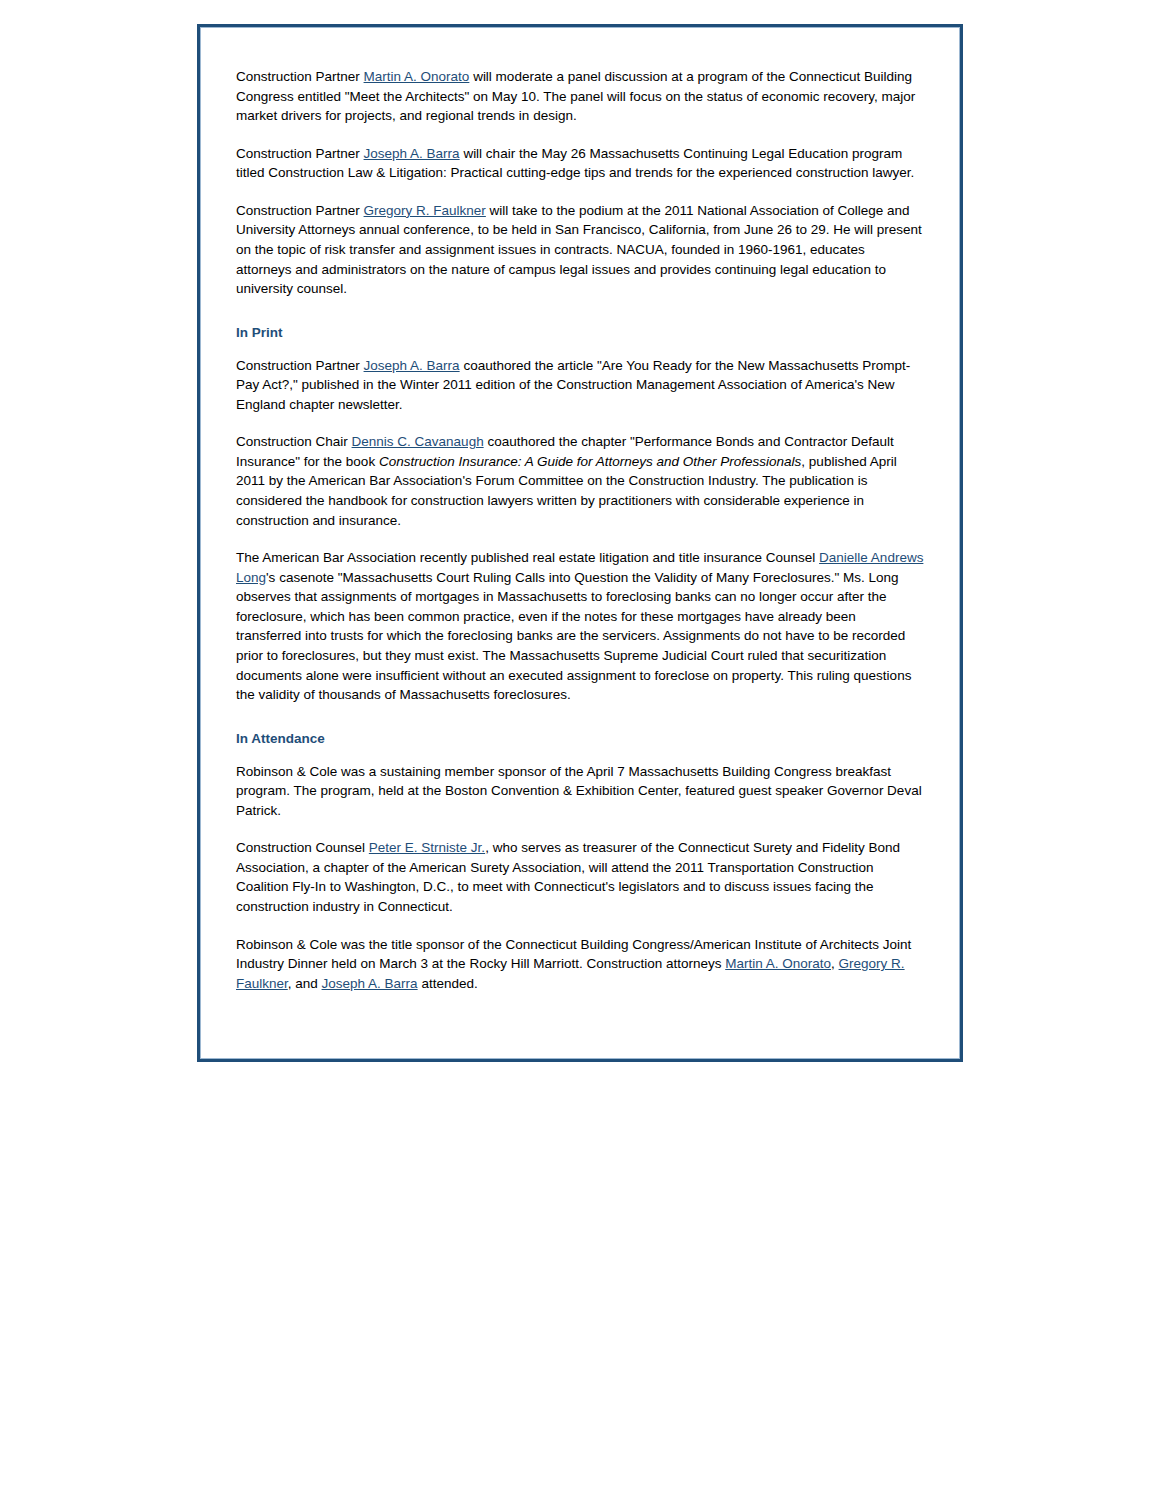Construction Partner Martin A. Onorato will moderate a panel discussion at a program of the Connecticut Building Congress entitled "Meet the Architects" on May 10. The panel will focus on the status of economic recovery, major market drivers for projects, and regional trends in design.
Construction Partner Joseph A. Barra will chair the May 26 Massachusetts Continuing Legal Education program titled Construction Law & Litigation: Practical cutting-edge tips and trends for the experienced construction lawyer.
Construction Partner Gregory R. Faulkner will take to the podium at the 2011 National Association of College and University Attorneys annual conference, to be held in San Francisco, California, from June 26 to 29. He will present on the topic of risk transfer and assignment issues in contracts. NACUA, founded in 1960-1961, educates attorneys and administrators on the nature of campus legal issues and provides continuing legal education to university counsel.
In Print
Construction Partner Joseph A. Barra coauthored the article "Are You Ready for the New Massachusetts Prompt-Pay Act?," published in the Winter 2011 edition of the Construction Management Association of America's New England chapter newsletter.
Construction Chair Dennis C. Cavanaugh coauthored the chapter "Performance Bonds and Contractor Default Insurance" for the book Construction Insurance: A Guide for Attorneys and Other Professionals, published April 2011 by the American Bar Association's Forum Committee on the Construction Industry. The publication is considered the handbook for construction lawyers written by practitioners with considerable experience in construction and insurance.
The American Bar Association recently published real estate litigation and title insurance Counsel Danielle Andrews Long's casenote "Massachusetts Court Ruling Calls into Question the Validity of Many Foreclosures." Ms. Long observes that assignments of mortgages in Massachusetts to foreclosing banks can no longer occur after the foreclosure, which has been common practice, even if the notes for these mortgages have already been transferred into trusts for which the foreclosing banks are the servicers. Assignments do not have to be recorded prior to foreclosures, but they must exist. The Massachusetts Supreme Judicial Court ruled that securitization documents alone were insufficient without an executed assignment to foreclose on property. This ruling questions the validity of thousands of Massachusetts foreclosures.
In Attendance
Robinson & Cole was a sustaining member sponsor of the April 7 Massachusetts Building Congress breakfast program. The program, held at the Boston Convention & Exhibition Center, featured guest speaker Governor Deval Patrick.
Construction Counsel Peter E. Strniste Jr., who serves as treasurer of the Connecticut Surety and Fidelity Bond Association, a chapter of the American Surety Association, will attend the 2011 Transportation Construction Coalition Fly-In to Washington, D.C., to meet with Connecticut's legislators and to discuss issues facing the construction industry in Connecticut.
Robinson & Cole was the title sponsor of the Connecticut Building Congress/American Institute of Architects Joint Industry Dinner held on March 3 at the Rocky Hill Marriott. Construction attorneys Martin A. Onorato, Gregory R. Faulkner, and Joseph A. Barra attended.